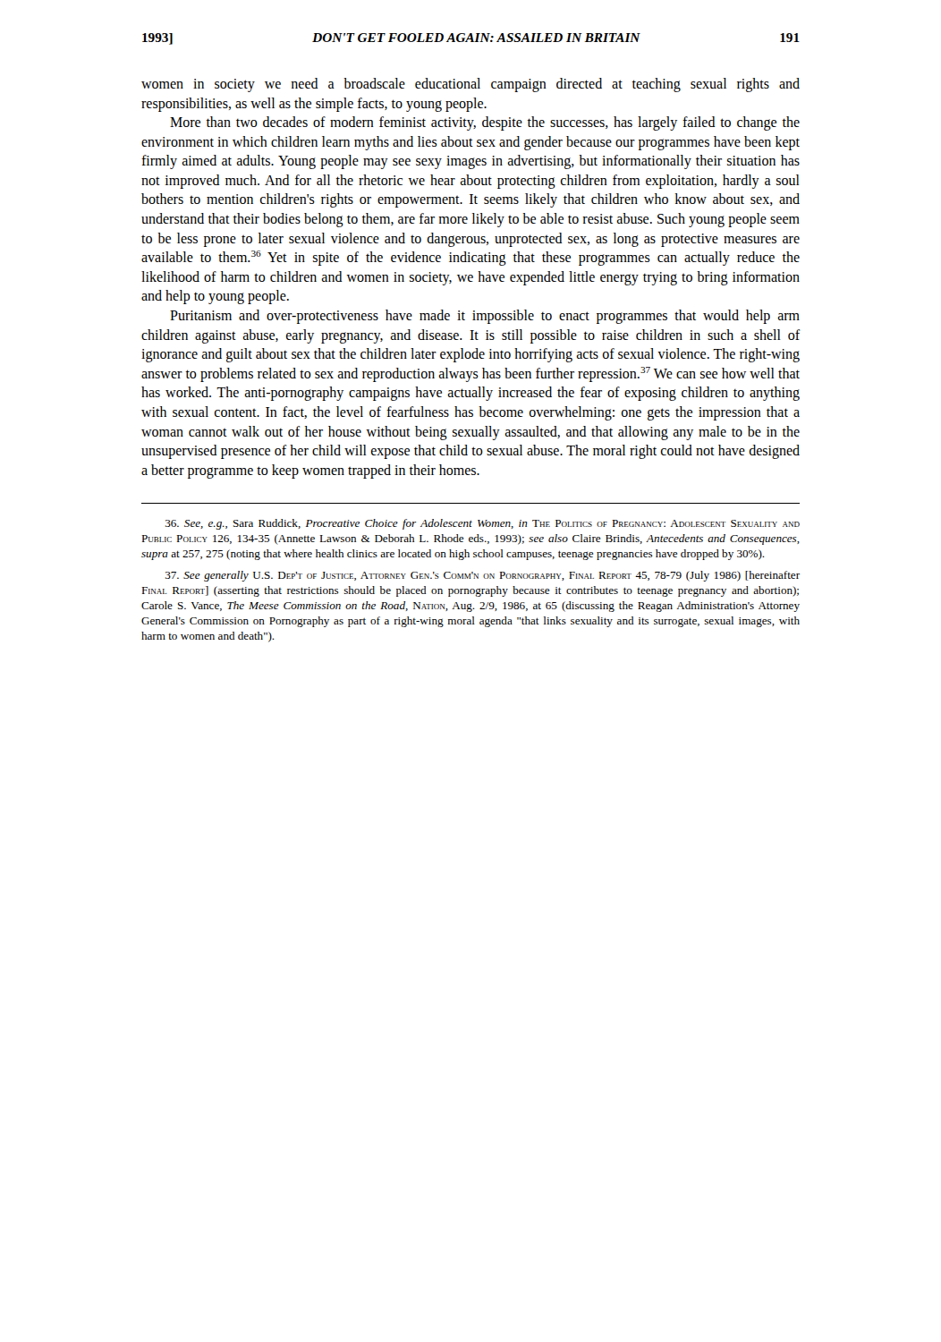1993] Don't Get Fooled Again: Assailed in Britain 191
women in society we need a broadscale educational campaign directed at teaching sexual rights and responsibilities, as well as the simple facts, to young people.
More than two decades of modern feminist activity, despite the successes, has largely failed to change the environment in which children learn myths and lies about sex and gender because our programmes have been kept firmly aimed at adults. Young people may see sexy images in advertising, but informationally their situation has not improved much. And for all the rhetoric we hear about protecting children from exploitation, hardly a soul bothers to mention children's rights or empowerment. It seems likely that children who know about sex, and understand that their bodies belong to them, are far more likely to be able to resist abuse. Such young people seem to be less prone to later sexual violence and to dangerous, unprotected sex, as long as protective measures are available to them.36 Yet in spite of the evidence indicating that these programmes can actually reduce the likelihood of harm to children and women in society, we have expended little energy trying to bring information and help to young people.
Puritanism and over-protectiveness have made it impossible to enact programmes that would help arm children against abuse, early pregnancy, and disease. It is still possible to raise children in such a shell of ignorance and guilt about sex that the children later explode into horrifying acts of sexual violence. The right-wing answer to problems related to sex and reproduction always has been further repression.37 We can see how well that has worked. The anti-pornography campaigns have actually increased the fear of exposing children to anything with sexual content. In fact, the level of fearfulness has become overwhelming: one gets the impression that a woman cannot walk out of her house without being sexually assaulted, and that allowing any male to be in the unsupervised presence of her child will expose that child to sexual abuse. The moral right could not have designed a better programme to keep women trapped in their homes.
36. See, e.g., Sara Ruddick, Procreative Choice for Adolescent Women, in The Politics of Pregnancy: Adolescent Sexuality and Public Policy 126, 134-35 (Annette Lawson & Deborah L. Rhode eds., 1993); see also Claire Brindis, Antecedents and Consequences, supra at 257, 275 (noting that where health clinics are located on high school campuses, teenage pregnancies have dropped by 30%).
37. See generally U.S. Dep't of Justice, Attorney Gen.'s Comm'n on Pornography, Final Report 45, 78-79 (July 1986) [hereinafter Final Report] (asserting that restrictions should be placed on pornography because it contributes to teenage pregnancy and abortion); Carole S. Vance, The Meese Commission on the Road, Nation, Aug. 2/9, 1986, at 65 (discussing the Reagan Administration's Attorney General's Commission on Pornography as part of a right-wing moral agenda "that links sexuality and its surrogate, sexual images, with harm to women and death").